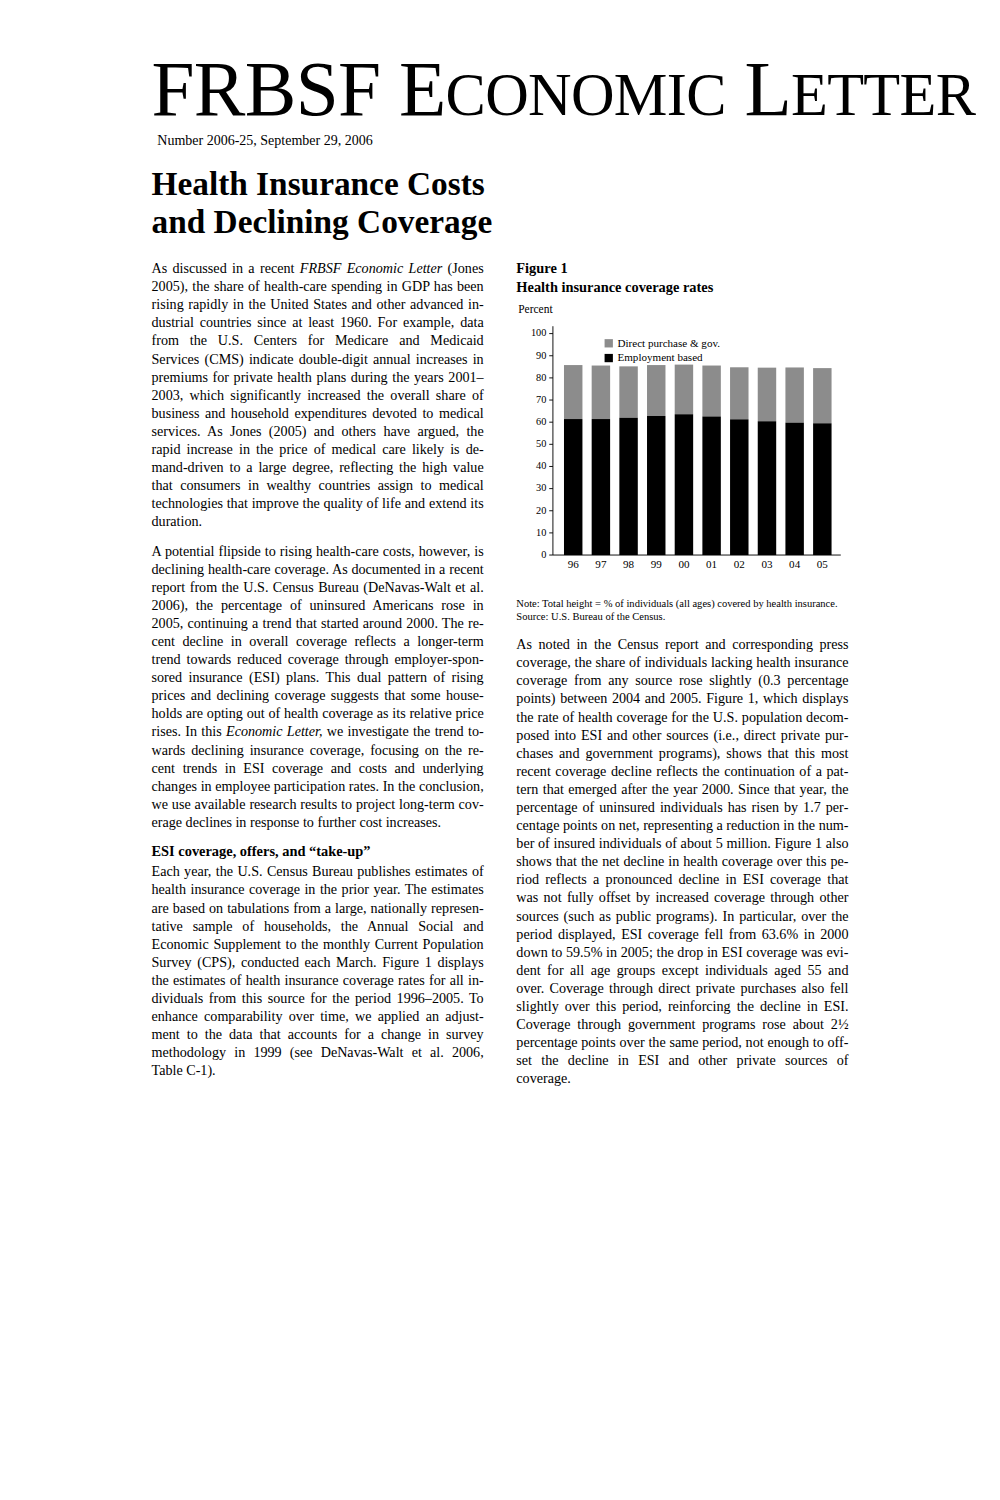FRBSF ECONOMIC LETTER
Number 2006-25, September 29, 2006
Health Insurance Costs
and Declining Coverage
As discussed in a recent FRBSF Economic Letter (Jones 2005), the share of health-care spending in GDP has been rising rapidly in the United States and other advanced industrial countries since at least 1960. For example, data from the U.S. Centers for Medicare and Medicaid Services (CMS) indicate double-digit annual increases in premiums for private health plans during the years 2001–2003, which significantly increased the overall share of business and household expenditures devoted to medical services. As Jones (2005) and others have argued, the rapid increase in the price of medical care likely is demand-driven to a large degree, reflecting the high value that consumers in wealthy countries assign to medical technologies that improve the quality of life and extend its duration.
A potential flipside to rising health-care costs, however, is declining health-care coverage. As documented in a recent report from the U.S. Census Bureau (DeNavas-Walt et al. 2006), the percentage of uninsured Americans rose in 2005, continuing a trend that started around 2000. The recent decline in overall coverage reflects a longer-term trend towards reduced coverage through employer-sponsored insurance (ESI) plans. This dual pattern of rising prices and declining coverage suggests that some households are opting out of health coverage as its relative price rises. In this Economic Letter, we investigate the trend towards declining insurance coverage, focusing on the recent trends in ESI coverage and costs and underlying changes in employee participation rates. In the conclusion, we use available research results to project long-term coverage declines in response to further cost increases.
ESI coverage, offers, and “take-up”
Each year, the U.S. Census Bureau publishes estimates of health insurance coverage in the prior year. The estimates are based on tabulations from a large, nationally representative sample of households, the Annual Social and Economic Supplement to the monthly Current Population Survey (CPS), conducted each March. Figure 1 displays the estimates of health insurance coverage rates for all individuals from this source for the period 1996–2005. To enhance comparability over time, we applied an adjustment to the data that accounts for a change in survey methodology in 1999 (see DeNavas-Walt et al. 2006, Table C-1).
Figure 1
Health insurance coverage rates
Percent
0 10 20 30 40 50 60 70 80 90 100 Direct purchase & gov. Employment based 96 97 98 99 00 01 02 03 04 05
Note: Total height = % of individuals (all ages) covered by health insurance.
Source: U.S. Bureau of the Census.
As noted in the Census report and corresponding press coverage, the share of individuals lacking health insurance coverage from any source rose slightly (0.3 percentage points) between 2004 and 2005. Figure 1, which displays the rate of health coverage for the U.S. population decomposed into ESI and other sources (i.e., direct private purchases and government programs), shows that this most recent coverage decline reflects the continuation of a pattern that emerged after the year 2000. Since that year, the percentage of uninsured individuals has risen by 1.7 percentage points on net, representing a reduction in the number of insured individuals of about 5 million. Figure 1 also shows that the net decline in health coverage over this period reflects a pronounced decline in ESI coverage that was not fully offset by increased coverage through other sources (such as public programs). In particular, over the period displayed, ESI coverage fell from 63.6% in 2000 down to 59.5% in 2005; the drop in ESI coverage was evident for all age groups except individuals aged 55 and over. Coverage through direct private purchases also fell slightly over this period, reinforcing the decline in ESI. Coverage through government programs rose about 2½ percentage points over the same period, not enough to offset the decline in ESI and other private sources of coverage.